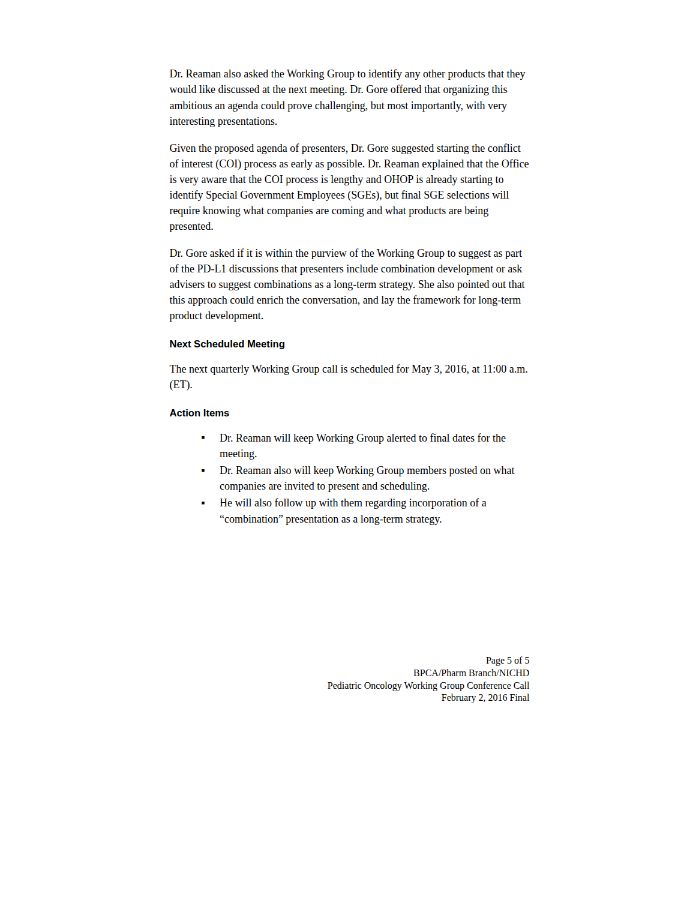Dr. Reaman also asked the Working Group to identify any other products that they would like discussed at the next meeting. Dr. Gore offered that organizing this ambitious an agenda could prove challenging, but most importantly, with very interesting presentations.
Given the proposed agenda of presenters, Dr. Gore suggested starting the conflict of interest (COI) process as early as possible. Dr. Reaman explained that the Office is very aware that the COI process is lengthy and OHOP is already starting to identify Special Government Employees (SGEs), but final SGE selections will require knowing what companies are coming and what products are being presented.
Dr. Gore asked if it is within the purview of the Working Group to suggest as part of the PD-L1 discussions that presenters include combination development or ask advisers to suggest combinations as a long-term strategy. She also pointed out that this approach could enrich the conversation, and lay the framework for long-term product development.
Next Scheduled Meeting
The next quarterly Working Group call is scheduled for May 3, 2016, at 11:00 a.m. (ET).
Action Items
Dr. Reaman will keep Working Group alerted to final dates for the meeting.
Dr. Reaman also will keep Working Group members posted on what companies are invited to present and scheduling.
He will also follow up with them regarding incorporation of a “combination” presentation as a long-term strategy.
Page 5 of 5
BPCA/Pharm Branch/NICHD
Pediatric Oncology Working Group Conference Call
February 2, 2016 Final